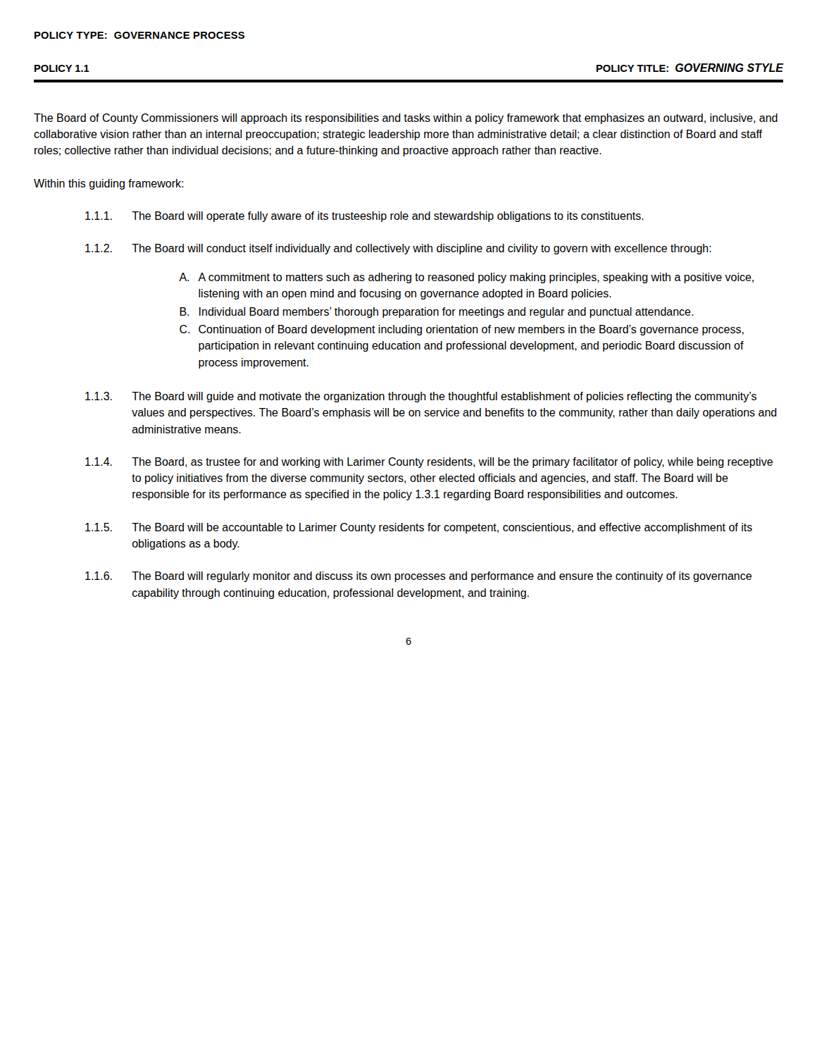POLICY TYPE: GOVERNANCE PROCESS
POLICY 1.1 POLICY TITLE: GOVERNING STYLE
The Board of County Commissioners will approach its responsibilities and tasks within a policy framework that emphasizes an outward, inclusive, and collaborative vision rather than an internal preoccupation; strategic leadership more than administrative detail; a clear distinction of Board and staff roles; collective rather than individual decisions; and a future-thinking and proactive approach rather than reactive.
Within this guiding framework:
1.1.1. The Board will operate fully aware of its trusteeship role and stewardship obligations to its constituents.
1.1.2. The Board will conduct itself individually and collectively with discipline and civility to govern with excellence through:
A. A commitment to matters such as adhering to reasoned policy making principles, speaking with a positive voice, listening with an open mind and focusing on governance adopted in Board policies.
B. Individual Board members’ thorough preparation for meetings and regular and punctual attendance.
C. Continuation of Board development including orientation of new members in the Board’s governance process, participation in relevant continuing education and professional development, and periodic Board discussion of process improvement.
1.1.3. The Board will guide and motivate the organization through the thoughtful establishment of policies reflecting the community’s values and perspectives. The Board’s emphasis will be on service and benefits to the community, rather than daily operations and administrative means.
1.1.4. The Board, as trustee for and working with Larimer County residents, will be the primary facilitator of policy, while being receptive to policy initiatives from the diverse community sectors, other elected officials and agencies, and staff. The Board will be responsible for its performance as specified in the policy 1.3.1 regarding Board responsibilities and outcomes.
1.1.5. The Board will be accountable to Larimer County residents for competent, conscientious, and effective accomplishment of its obligations as a body.
1.1.6. The Board will regularly monitor and discuss its own processes and performance and ensure the continuity of its governance capability through continuing education, professional development, and training.
6